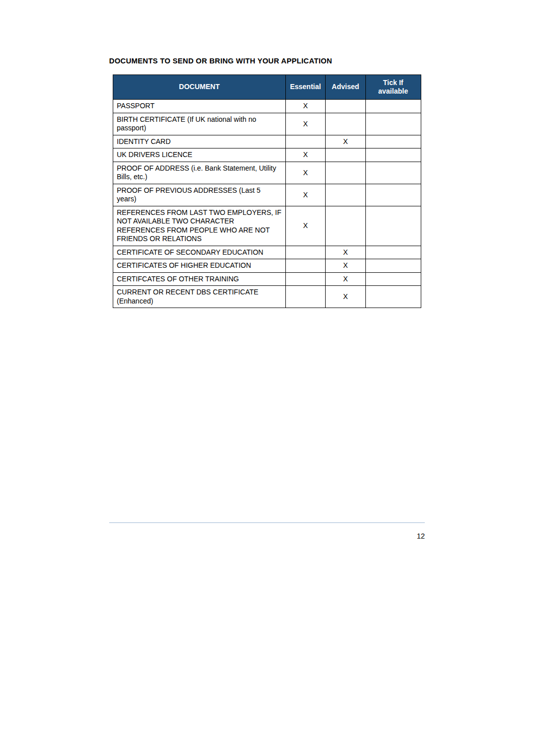DOCUMENTS TO SEND OR BRING WITH YOUR APPLICATION
| DOCUMENT | Essential | Advised | Tick If available |
| --- | --- | --- | --- |
| PASSPORT | X | | |
| BIRTH CERTIFICATE (If UK national with no passport) | X | | |
| IDENTITY CARD | | X | |
| UK DRIVERS LICENCE | X | | |
| PROOF OF ADDRESS (i.e. Bank Statement, Utility Bills, etc.) | X | | |
| PROOF OF PREVIOUS ADDRESSES (Last 5 years) | X | | |
| REFERENCES FROM LAST TWO EMPLOYERS, IF NOT AVAILABLE TWO CHARACTER REFERENCES FROM PEOPLE WHO ARE NOT FRIENDS OR RELATIONS | X | | |
| CERTIFICATE OF SECONDARY EDUCATION | | X | |
| CERTIFICATES OF HIGHER EDUCATION | | X | |
| CERTIFCATES OF OTHER TRAINING | | X | |
| CURRENT OR RECENT DBS CERTIFICATE (Enhanced) | | X | |
12